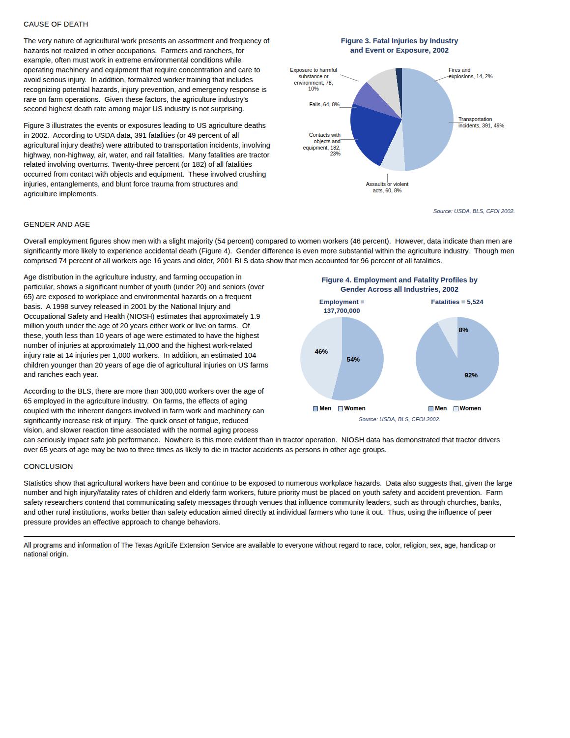Cause of Death
Figure 3. Fatal Injuries by Industry
and Event or Exposure, 2002
Exposure to harmful
substance or
environment, 78,
10%
Fires and
explosions, 14, 2%
Falls, 64, 8%
Transportation
incidents, 391, 49%
Contacts with
objects and
equipment, 182,
23%
Assaults or violent
acts, 60, 8%
Source: USDA, BLS, CFOI 2002.
The very nature of agricultural work presents an assortment and frequency of hazards not realized in other occupations. Farmers and ranchers, for example, often must work in extreme environmental conditions while operating machinery and equipment that require concentration and care to avoid serious injury. In addition, formalized worker training that includes recognizing potential hazards, injury prevention, and emergency response is rare on farm operations. Given these factors, the agriculture industry's second highest death rate among major US industry is not surprising.
Figure 3 illustrates the events or exposures leading to US agriculture deaths in 2002. According to USDA data, 391 fatalities (or 49 percent of all agricultural injury deaths) were attributed to transportation incidents, involving highway, non-highway, air, water, and rail fatalities. Many fatalities are tractor related involving overturns. Twenty-three percent (or 182) of all fatalities occurred from contact with objects and equipment. These involved crushing injuries, entanglements, and blunt force trauma from structures and agriculture implements.
Gender and Age
Overall employment figures show men with a slight majority (54 percent) compared to women workers (46 percent). However, data indicate than men are significantly more likely to experience accidental death (Figure 4). Gender difference is even more substantial within the agriculture industry. Though men comprised 74 percent of all workers age 16 years and older, 2001 BLS data show that men accounted for 96 percent of all fatalities.
Figure 4. Employment and Fatality Profiles by
Gender Across all Industries, 2002
Employment =
137,700,000
Fatalities = 5,524
54% 46%
Men Women
92% 8%
Men Women
Source: USDA, BLS, CFOI 2002.
Age distribution in the agriculture industry, and farming occupation in particular, shows a significant number of youth (under 20) and seniors (over 65) are exposed to workplace and environmental hazards on a frequent basis. A 1998 survey released in 2001 by the National Injury and Occupational Safety and Health (NIOSH) estimates that approximately 1.9 million youth under the age of 20 years either work or live on farms. Of these, youth less than 10 years of age were estimated to have the highest number of injuries at approximately 11,000 and the highest work-related injury rate at 14 injuries per 1,000 workers. In addition, an estimated 104 children younger than 20 years of age die of agricultural injuries on US farms and ranches each year.
According to the BLS, there are more than 300,000 workers over the age of 65 employed in the agriculture industry. On farms, the effects of aging coupled with the inherent dangers involved in farm work and machinery can significantly increase risk of injury. The quick onset of fatigue, reduced vision, and slower reaction time associated with the normal aging process can seriously impact safe job performance. Nowhere is this more evident than in tractor operation. NIOSH data has demonstrated that tractor drivers over 65 years of age may be two to three times as likely to die in tractor accidents as persons in other age groups.
Conclusion
Statistics show that agricultural workers have been and continue to be exposed to numerous workplace hazards. Data also suggests that, given the large number and high injury/fatality rates of children and elderly farm workers, future priority must be placed on youth safety and accident prevention. Farm safety researchers contend that communicating safety messages through venues that influence community leaders, such as through churches, banks, and other rural institutions, works better than safety education aimed directly at individual farmers who tune it out. Thus, using the influence of peer pressure provides an effective approach to change behaviors.
All programs and information of The Texas AgriLife Extension Service are available to everyone without regard to race, color, religion, sex, age, handicap or national origin.